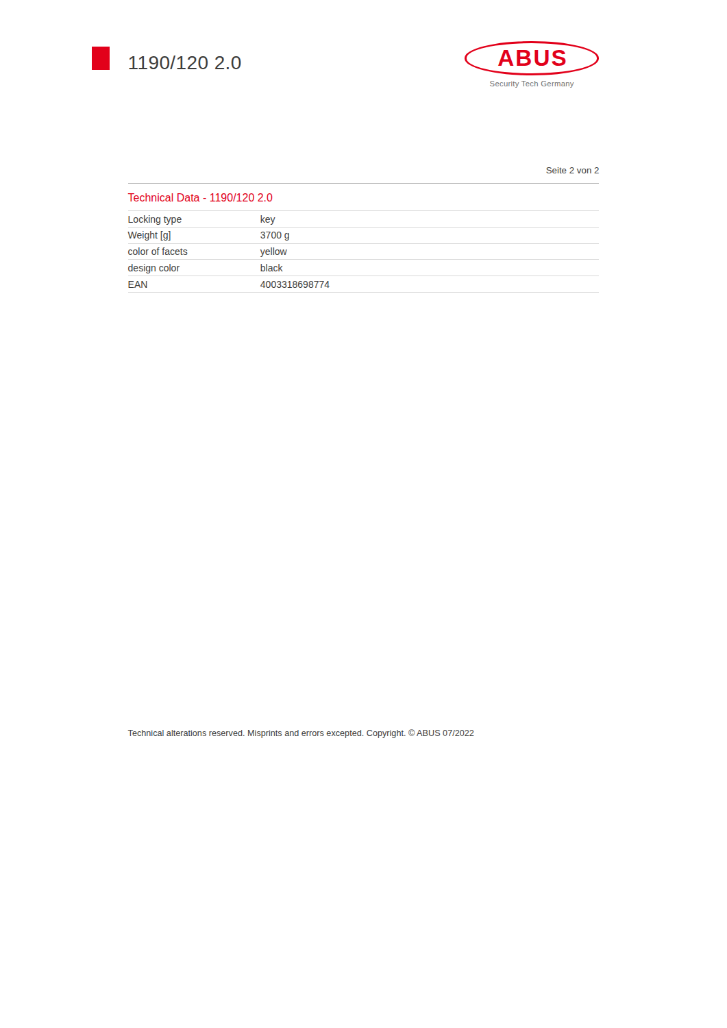1190/120 2.0
ABUS
Security Tech Germany
Seite 2 von 2
Technical Data - 1190/120 2.0
| Locking type | key |
| Weight [g] | 3700 g |
| color of facets | yellow |
| design color | black |
| EAN | 4003318698774 |
Technical alterations reserved. Misprints and errors excepted. Copyright. © ABUS 07/2022